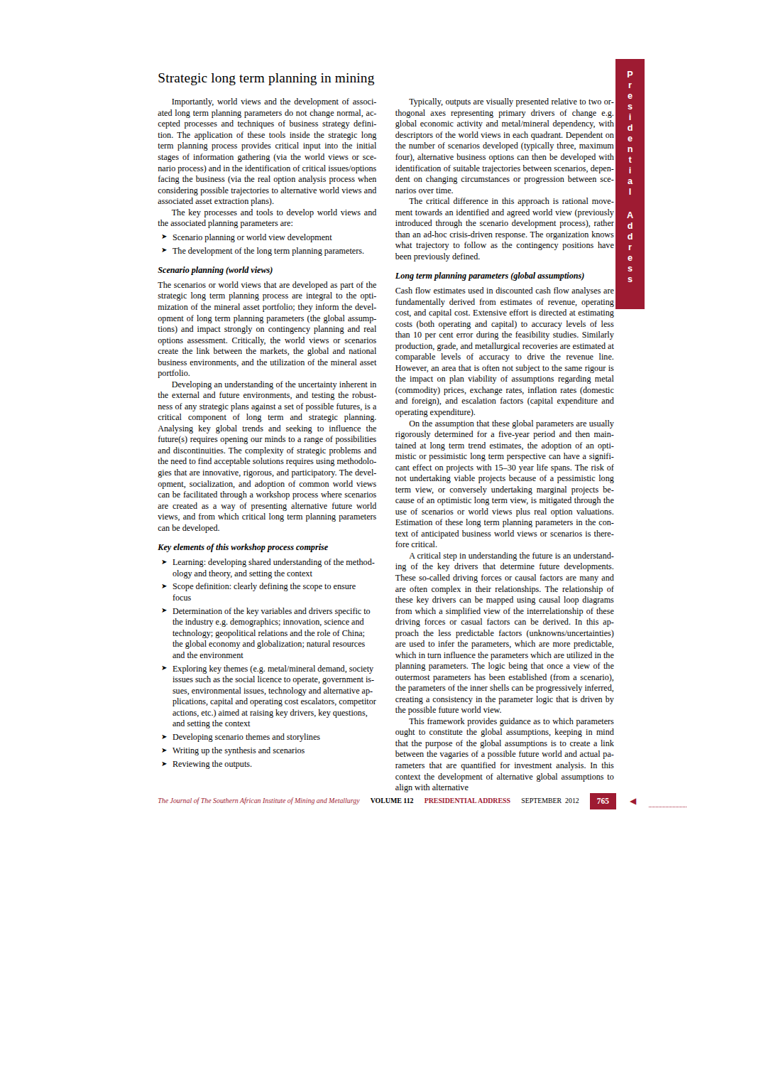Presidential
Address
Strategic long term planning in mining
Importantly, world views and the development of associated long term planning parameters do not change normal, accepted processes and techniques of business strategy definition. The application of these tools inside the strategic long term planning process provides critical input into the initial stages of information gathering (via the world views or scenario process) and in the identification of critical issues/options facing the business (via the real option analysis process when considering possible trajectories to alternative world views and associated asset extraction plans).
The key processes and tools to develop world views and the associated planning parameters are:
Scenario planning or world view development
The development of the long term planning parameters.
Scenario planning (world views)
The scenarios or world views that are developed as part of the strategic long term planning process are integral to the optimization of the mineral asset portfolio; they inform the development of long term planning parameters (the global assumptions) and impact strongly on contingency planning and real options assessment. Critically, the world views or scenarios create the link between the markets, the global and national business environments, and the utilization of the mineral asset portfolio.
Developing an understanding of the uncertainty inherent in the external and future environments, and testing the robustness of any strategic plans against a set of possible futures, is a critical component of long term and strategic planning. Analysing key global trends and seeking to influence the future(s) requires opening our minds to a range of possibilities and discontinuities. The complexity of strategic problems and the need to find acceptable solutions requires using methodologies that are innovative, rigorous, and participatory. The development, socialization, and adoption of common world views can be facilitated through a workshop process where scenarios are created as a way of presenting alternative future world views, and from which critical long term planning parameters can be developed.
Key elements of this workshop process comprise
Learning: developing shared understanding of the methodology and theory, and setting the context
Scope definition: clearly defining the scope to ensure focus
Determination of the key variables and drivers specific to the industry e.g. demographics; innovation, science and technology; geopolitical relations and the role of China; the global economy and globalization; natural resources and the environment
Exploring key themes (e.g. metal/mineral demand, society issues such as the social licence to operate, government issues, environmental issues, technology and alternative applications, capital and operating cost escalators, competitor actions, etc.) aimed at raising key drivers, key questions, and setting the context
Developing scenario themes and storylines
Writing up the synthesis and scenarios
Reviewing the outputs.
Typically, outputs are visually presented relative to two orthogonal axes representing primary drivers of change e.g. global economic activity and metal/mineral dependency, with descriptors of the world views in each quadrant. Dependent on the number of scenarios developed (typically three, maximum four), alternative business options can then be developed with identification of suitable trajectories between scenarios, dependent on changing circumstances or progression between scenarios over time.
The critical difference in this approach is rational movement towards an identified and agreed world view (previously introduced through the scenario development process), rather than an ad-hoc crisis-driven response. The organization knows what trajectory to follow as the contingency positions have been previously defined.
Long term planning parameters (global assumptions)
Cash flow estimates used in discounted cash flow analyses are fundamentally derived from estimates of revenue, operating cost, and capital cost. Extensive effort is directed at estimating costs (both operating and capital) to accuracy levels of less than 10 per cent error during the feasibility studies. Similarly production, grade, and metallurgical recoveries are estimated at comparable levels of accuracy to drive the revenue line. However, an area that is often not subject to the same rigour is the impact on plan viability of assumptions regarding metal (commodity) prices, exchange rates, inflation rates (domestic and foreign), and escalation factors (capital expenditure and operating expenditure).
On the assumption that these global parameters are usually rigorously determined for a five-year period and then maintained at long term trend estimates, the adoption of an optimistic or pessimistic long term perspective can have a significant effect on projects with 15–30 year life spans. The risk of not undertaking viable projects because of a pessimistic long term view, or conversely undertaking marginal projects because of an optimistic long term view, is mitigated through the use of scenarios or world views plus real option valuations. Estimation of these long term planning parameters in the context of anticipated business world views or scenarios is therefore critical.
A critical step in understanding the future is an understanding of the key drivers that determine future developments. These so-called driving forces or causal factors are many and are often complex in their relationships. The relationship of these key drivers can be mapped using causal loop diagrams from which a simplified view of the interrelationship of these driving forces or casual factors can be derived. In this approach the less predictable factors (unknowns/uncertainties) are used to infer the parameters, which are more predictable, which in turn influence the parameters which are utilized in the planning parameters. The logic being that once a view of the outermost parameters has been established (from a scenario), the parameters of the inner shells can be progressively inferred, creating a consistency in the parameter logic that is driven by the possible future world view.
This framework provides guidance as to which parameters ought to constitute the global assumptions, keeping in mind that the purpose of the global assumptions is to create a link between the vagaries of a possible future world and actual parameters that are quantified for investment analysis. In this context the development of alternative global assumptions to align with alternative
The Journal of The Southern African Institute of Mining and Metallurgy VOLUME 112 PRESIDENTIAL ADDRESS SEPTEMBER 2012 765 ◀